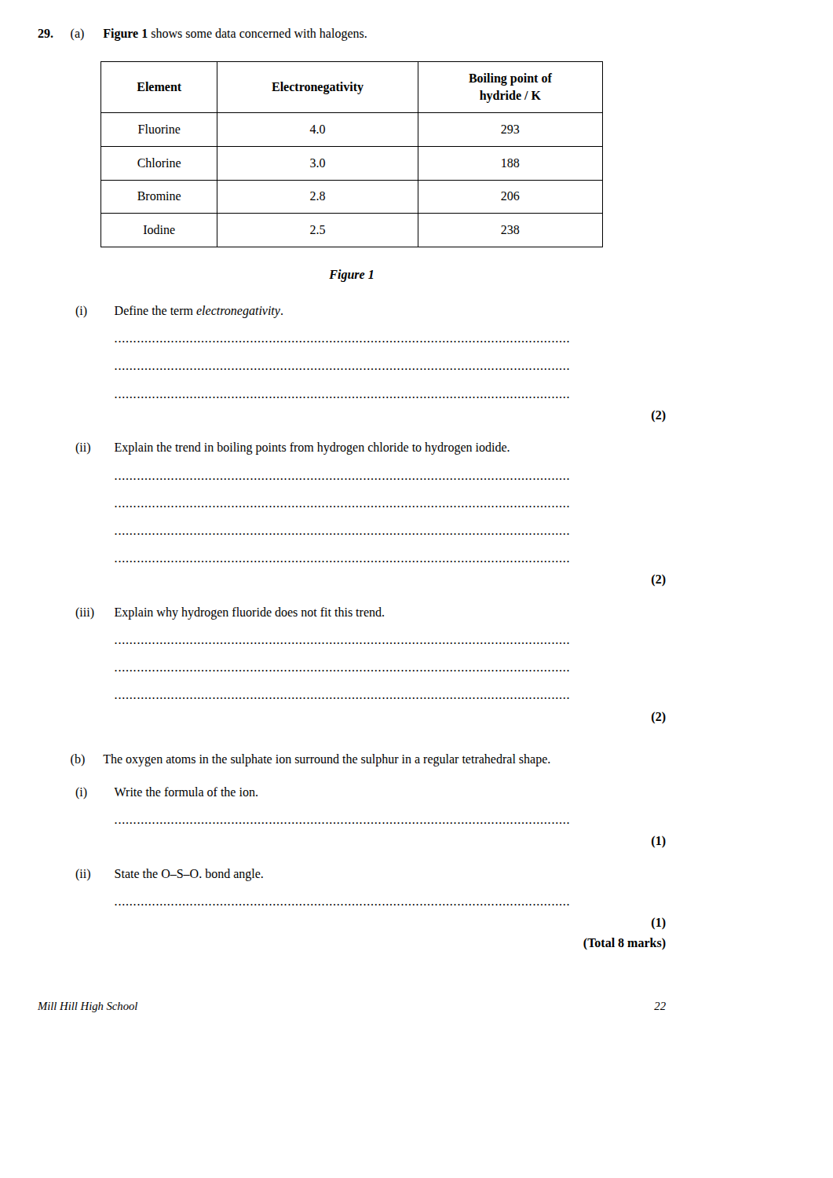29. (a) Figure 1 shows some data concerned with halogens.
| Element | Electronegativity | Boiling point of hydride / K |
| --- | --- | --- |
| Fluorine | 4.0 | 293 |
| Chlorine | 3.0 | 188 |
| Bromine | 2.8 | 206 |
| Iodine | 2.5 | 238 |
Figure 1
(i)
Define the term electronegativity.
.........................................................................................................................
.........................................................................................................................
.........................................................................................................................
(2)
(ii)
Explain the trend in boiling points from hydrogen chloride to hydrogen iodide.
.........................................................................................................................
.........................................................................................................................
.........................................................................................................................
.........................................................................................................................
(2)
(iii)
Explain why hydrogen fluoride does not fit this trend.
.........................................................................................................................
.........................................................................................................................
.........................................................................................................................
(2)
(b) The oxygen atoms in the sulphate ion surround the sulphur in a regular tetrahedral shape.
(i)
Write the formula of the ion.
.........................................................................................................................
(1)
(ii)
State the O–S–O. bond angle.
.........................................................................................................................
(1)
(Total 8 marks)
Mill Hill High School 22